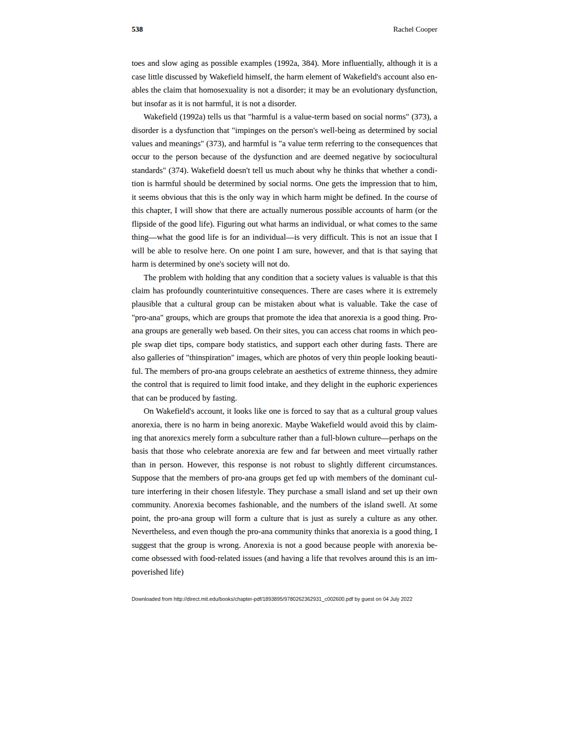538 Rachel Cooper
toes and slow aging as possible examples (1992a, 384). More influentially, although it is a case little discussed by Wakefield himself, the harm element of Wakefield's account also enables the claim that homosexuality is not a disorder; it may be an evolutionary dysfunction, but insofar as it is not harmful, it is not a disorder.
Wakefield (1992a) tells us that "harmful is a value-term based on social norms" (373), a disorder is a dysfunction that "impinges on the person's well-being as determined by social values and meanings" (373), and harmful is "a value term referring to the consequences that occur to the person because of the dysfunction and are deemed negative by sociocultural standards" (374). Wakefield doesn't tell us much about why he thinks that whether a condition is harmful should be determined by social norms. One gets the impression that to him, it seems obvious that this is the only way in which harm might be defined. In the course of this chapter, I will show that there are actually numerous possible accounts of harm (or the flipside of the good life). Figuring out what harms an individual, or what comes to the same thing—what the good life is for an individual—is very difficult. This is not an issue that I will be able to resolve here. On one point I am sure, however, and that is that saying that harm is determined by one's society will not do.
The problem with holding that any condition that a society values is valuable is that this claim has profoundly counterintuitive consequences. There are cases where it is extremely plausible that a cultural group can be mistaken about what is valuable. Take the case of "pro-ana" groups, which are groups that promote the idea that anorexia is a good thing. Pro-ana groups are generally web based. On their sites, you can access chat rooms in which people swap diet tips, compare body statistics, and support each other during fasts. There are also galleries of "thinspiration" images, which are photos of very thin people looking beautiful. The members of pro-ana groups celebrate an aesthetics of extreme thinness, they admire the control that is required to limit food intake, and they delight in the euphoric experiences that can be produced by fasting.
On Wakefield's account, it looks like one is forced to say that as a cultural group values anorexia, there is no harm in being anorexic. Maybe Wakefield would avoid this by claiming that anorexics merely form a subculture rather than a full-blown culture—perhaps on the basis that those who celebrate anorexia are few and far between and meet virtually rather than in person. However, this response is not robust to slightly different circumstances. Suppose that the members of pro-ana groups get fed up with members of the dominant culture interfering in their chosen lifestyle. They purchase a small island and set up their own community. Anorexia becomes fashionable, and the numbers of the island swell. At some point, the pro-ana group will form a culture that is just as surely a culture as any other. Nevertheless, and even though the pro-ana community thinks that anorexia is a good thing, I suggest that the group is wrong. Anorexia is not a good because people with anorexia become obsessed with food-related issues (and having a life that revolves around this is an impoverished life)
Downloaded from http://direct.mit.edu/books/chapter-pdf/1893895/9780262362931_c002600.pdf by guest on 04 July 2022